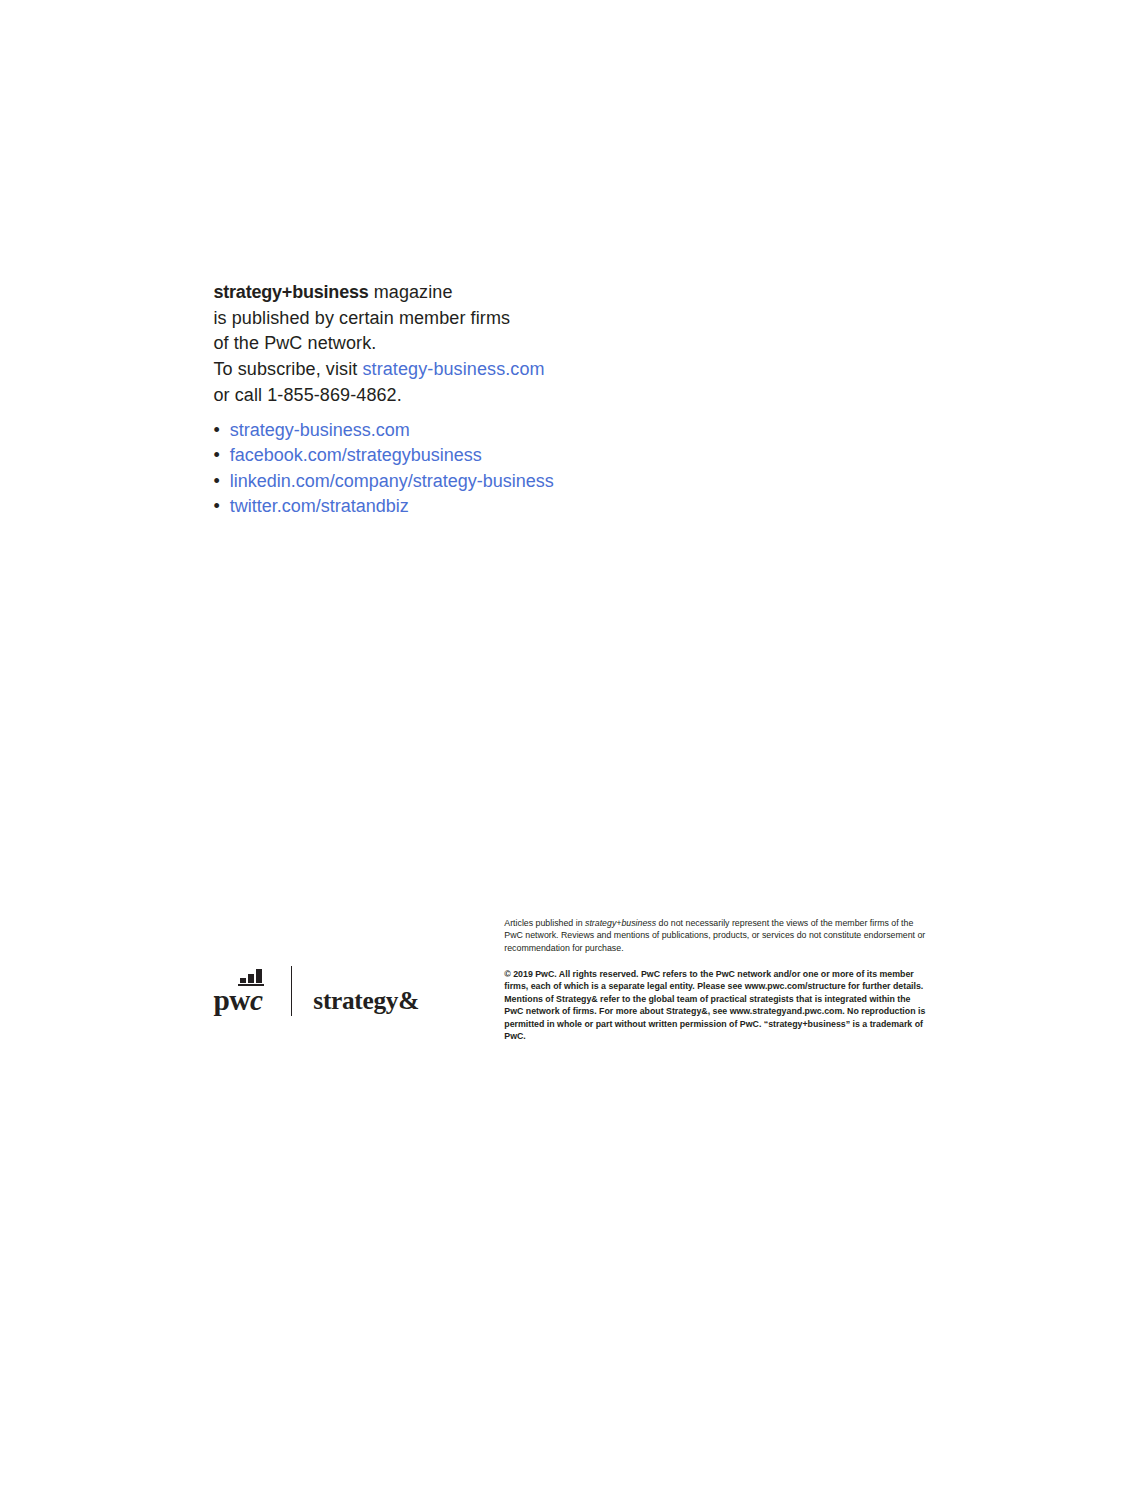strategy+business magazine
is published by certain member firms
of the PwC network.
To subscribe, visit strategy-business.com
or call 1-855-869-4862.
strategy-business.com
facebook.com/strategybusiness
linkedin.com/company/strategy-business
twitter.com/stratandbiz
Articles published in strategy+business do not necessarily represent the views of the member firms of the PwC network. Reviews and mentions of publications, products, or services do not constitute endorsement or recommendation for purchase.
© 2019 PwC. All rights reserved. PwC refers to the PwC network and/or one or more of its member firms, each of which is a separate legal entity. Please see www.pwc.com/structure for further details. Mentions of Strategy& refer to the global team of practical strategists that is integrated within the PwC network of firms. For more about Strategy&, see www.strategyand.pwc.com. No reproduction is permitted in whole or part without written permission of PwC. “strategy+business” is a trademark of PwC.
pwc
strategy&